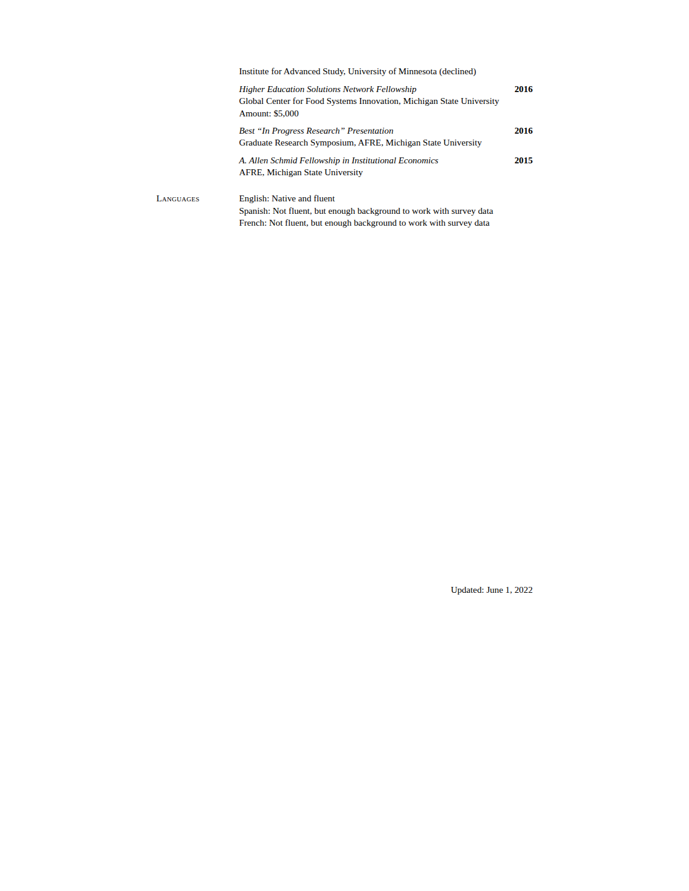| | Institute for Advanced Study, University of Minnesota (declined) 2016 Higher Education Solutions Network Fellowship Global Center for Food Systems Innovation, Michigan State University Amount: $5,000 2016 Best “In Progress Research” Presentation Graduate Research Symposium, AFRE, Michigan State University 2015 A. Allen Schmid Fellowship in Institutional Economics AFRE, Michigan State University |
| Languages | English: Native and fluent Spanish: Not fluent, but enough background to work with survey data French: Not fluent, but enough background to work with survey data |
Updated: June 1, 2022